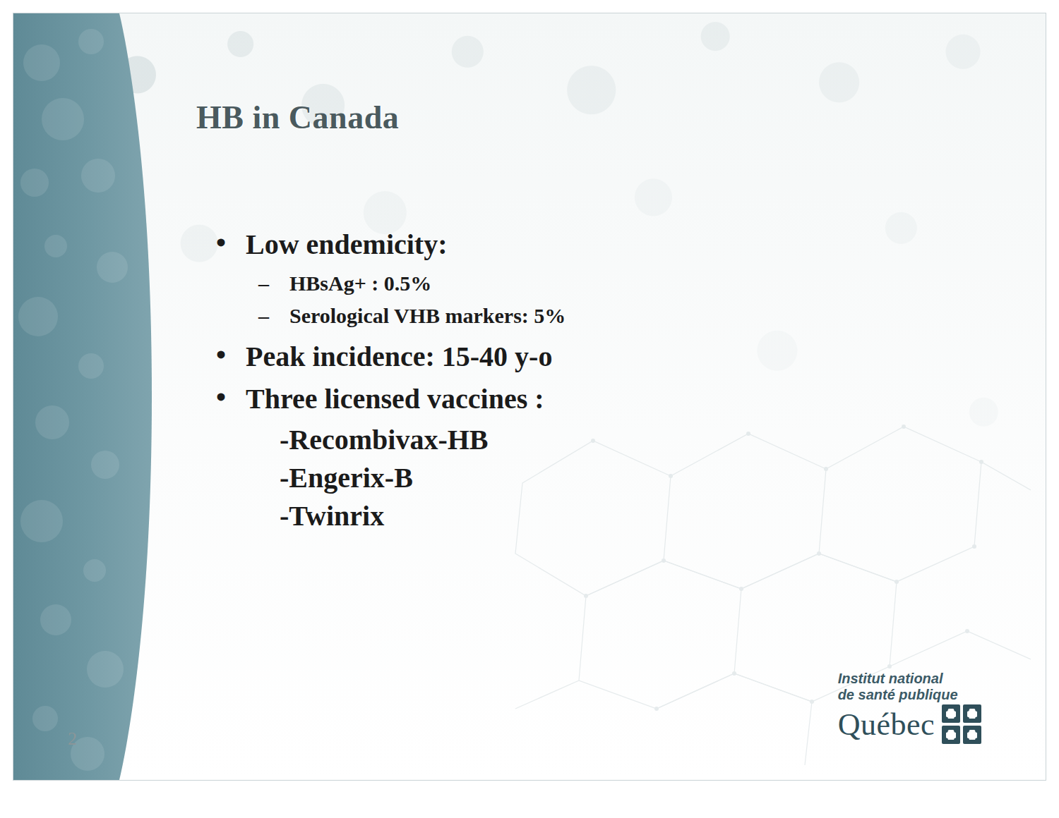HB in Canada
Low endemicity:
HBsAg+ : 0.5%
Serological VHB markers: 5%
Peak incidence: 15-40 y-o
Three licensed vaccines :
-Recombivax-HB
-Engerix-B
-Twinrix
2
Institut national
de santé publique
Québec